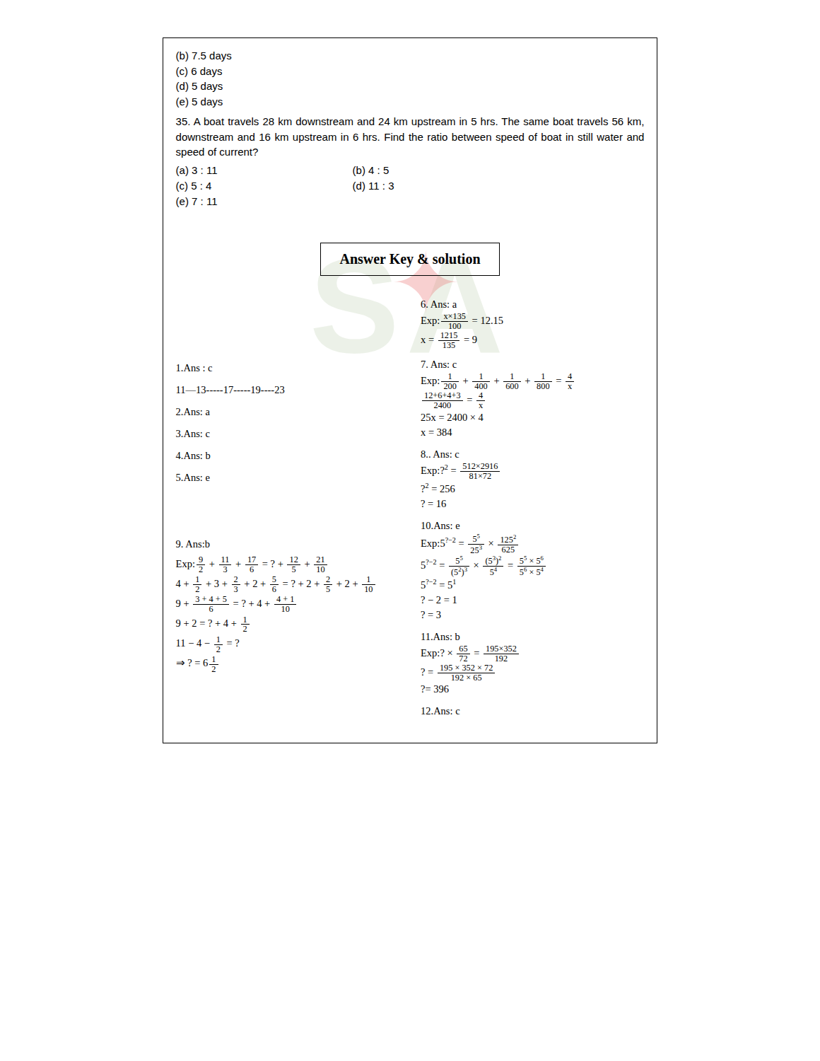SA
✦
(b) 7.5 days
(c) 6 days
(d) 5 days
(e) 5 days
35. A boat travels 28 km downstream and 24 km upstream in 5 hrs. The same boat travels 56 km, downstream and 16 km upstream in 6 hrs. Find the ratio between speed of boat in still water and speed of current?
(a) 3 : 11
(b) 4 : 5
(c) 5 : 4
(d) 11 : 3
(e) 7 : 11
Answer Key & solution
1.Ans : c
11—13-----17-----19----23
2.Ans: a
3.Ans: c
4.Ans: b
5.Ans: e
9. Ans:b
Exp:92 + 113 + 176 = ? + 125 + 2110
4 + 12 + 3 + 23 + 2 + 56 = ? + 2 + 25 + 2 + 110
9 + 3 + 4 + 56 = ? + 4 + 4 + 110
9 + 2 = ? + 4 + 12
11 − 4 − 12 = ?
⇒ ? = 612
6. Ans: a
Exp:x×135100 = 12.15
x = 1215135 = 9
7. Ans: c
Exp:1200 + 1400 + 1600 + 1800 = 4 x
12+6+4+32400 = 4 x
25x = 2400 × 4
x = 384
8.. Ans: c
Exp:?2 = 512×291681×72
?2 = 256
? = 16
10.Ans: e
Exp:5?−2 = 55253 × 1252625
5?−2 = 55(52)3 × (53)254 = 55 × 5656 × 54
5?−2 = 51
? − 2 = 1
? = 3
11.Ans: b
Exp:? × 6572 = 195×352192
? = 195 × 352 × 72192 × 65
?= 396
12.Ans: c